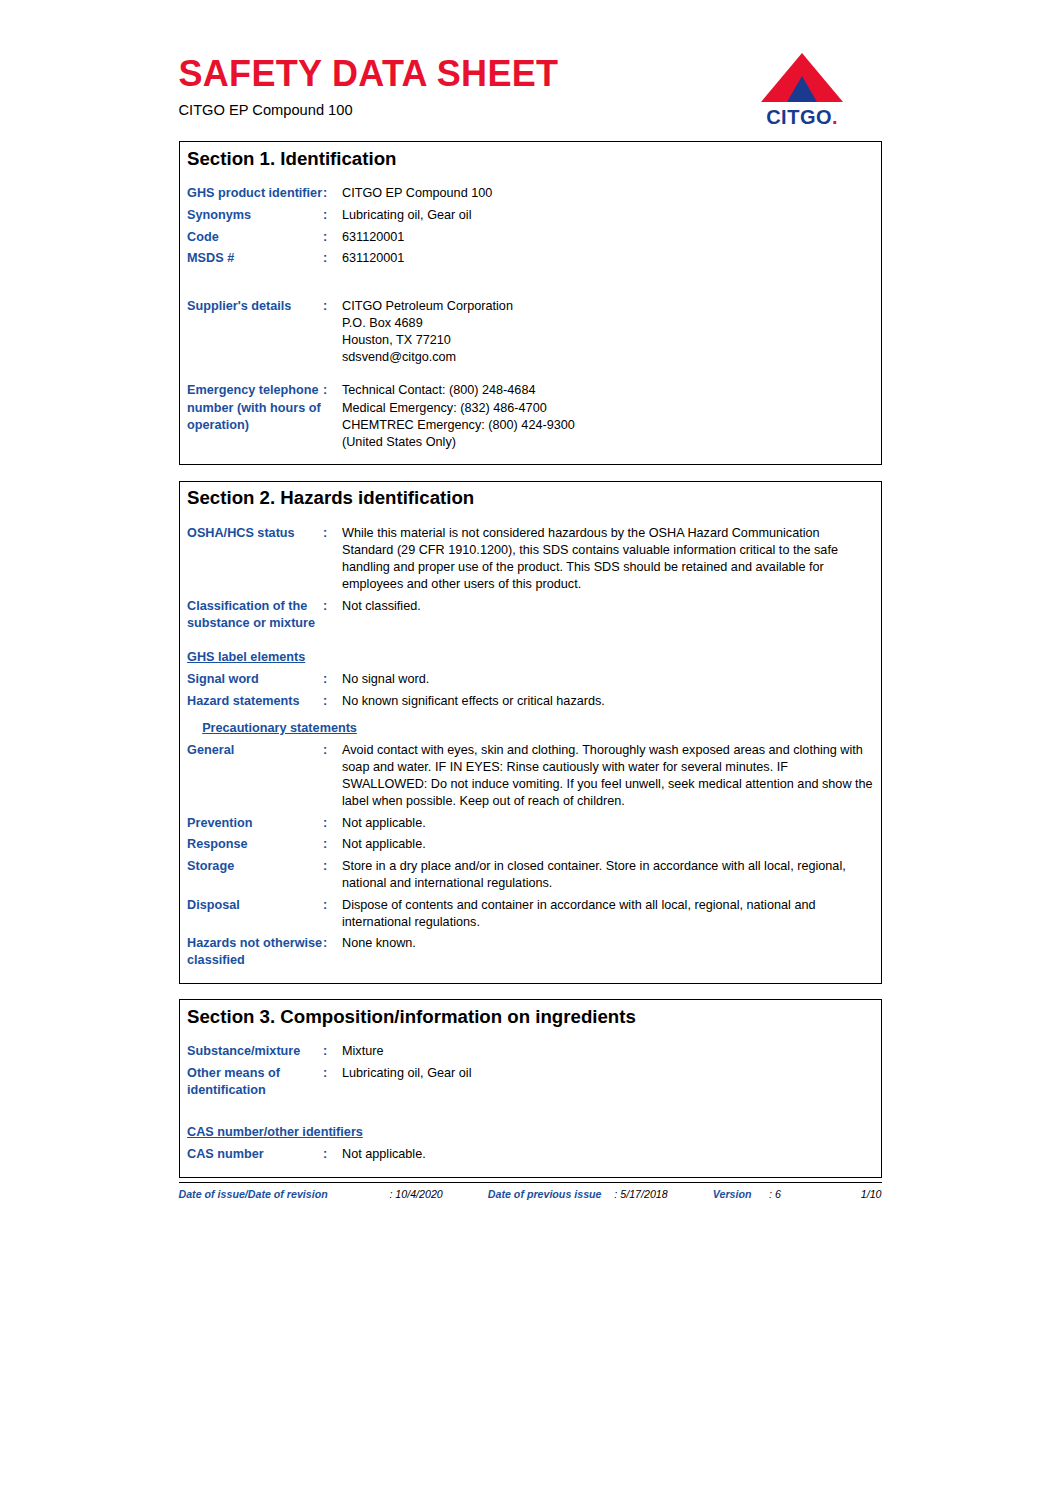SAFETY DATA SHEET
CITGO EP Compound 100
CITGO.
Section 1. Identification
| GHS product identifier | : | CITGO EP Compound 100 |
| Synonyms | : | Lubricating oil, Gear oil |
| Code | : | 631120001 |
| MSDS # | : | 631120001 |
| Supplier's details | : | CITGO Petroleum Corporation P.O. Box 4689 Houston, TX 77210 sdsvend@citgo.com |
| Emergency telephone number (with hours of operation) | : | Technical Contact: (800) 248-4684 Medical Emergency: (832) 486-4700 CHEMTREC Emergency: (800) 424-9300 (United States Only) |
Section 2. Hazards identification
| OSHA/HCS status | : | While this material is not considered hazardous by the OSHA Hazard Communication Standard (29 CFR 1910.1200), this SDS contains valuable information critical to the safe handling and proper use of the product. This SDS should be retained and available for employees and other users of this product. |
| Classification of the substance or mixture | : | Not classified. |
| GHS label elements |
| Signal word | : | No signal word. |
| Hazard statements | : | No known significant effects or critical hazards. |
| Precautionary statements |
| General | : | Avoid contact with eyes, skin and clothing. Thoroughly wash exposed areas and clothing with soap and water. IF IN EYES: Rinse cautiously with water for several minutes. IF SWALLOWED: Do not induce vomiting. If you feel unwell, seek medical attention and show the label when possible. Keep out of reach of children. |
| Prevention | : | Not applicable. |
| Response | : | Not applicable. |
| Storage | : | Store in a dry place and/or in closed container. Store in accordance with all local, regional, national and international regulations. |
| Disposal | : | Dispose of contents and container in accordance with all local, regional, national and international regulations. |
| Hazards not otherwise classified | : | None known. |
Section 3. Composition/information on ingredients
| Substance/mixture | : | Mixture |
| Other means of identification | : | Lubricating oil, Gear oil |
| CAS number/other identifiers |
| CAS number | : | Not applicable. |
| Date of issue/Date of revision | : 10/4/2020 | Date of previous issue | : 5/17/2018 | Version | : 6 | 1/10 |